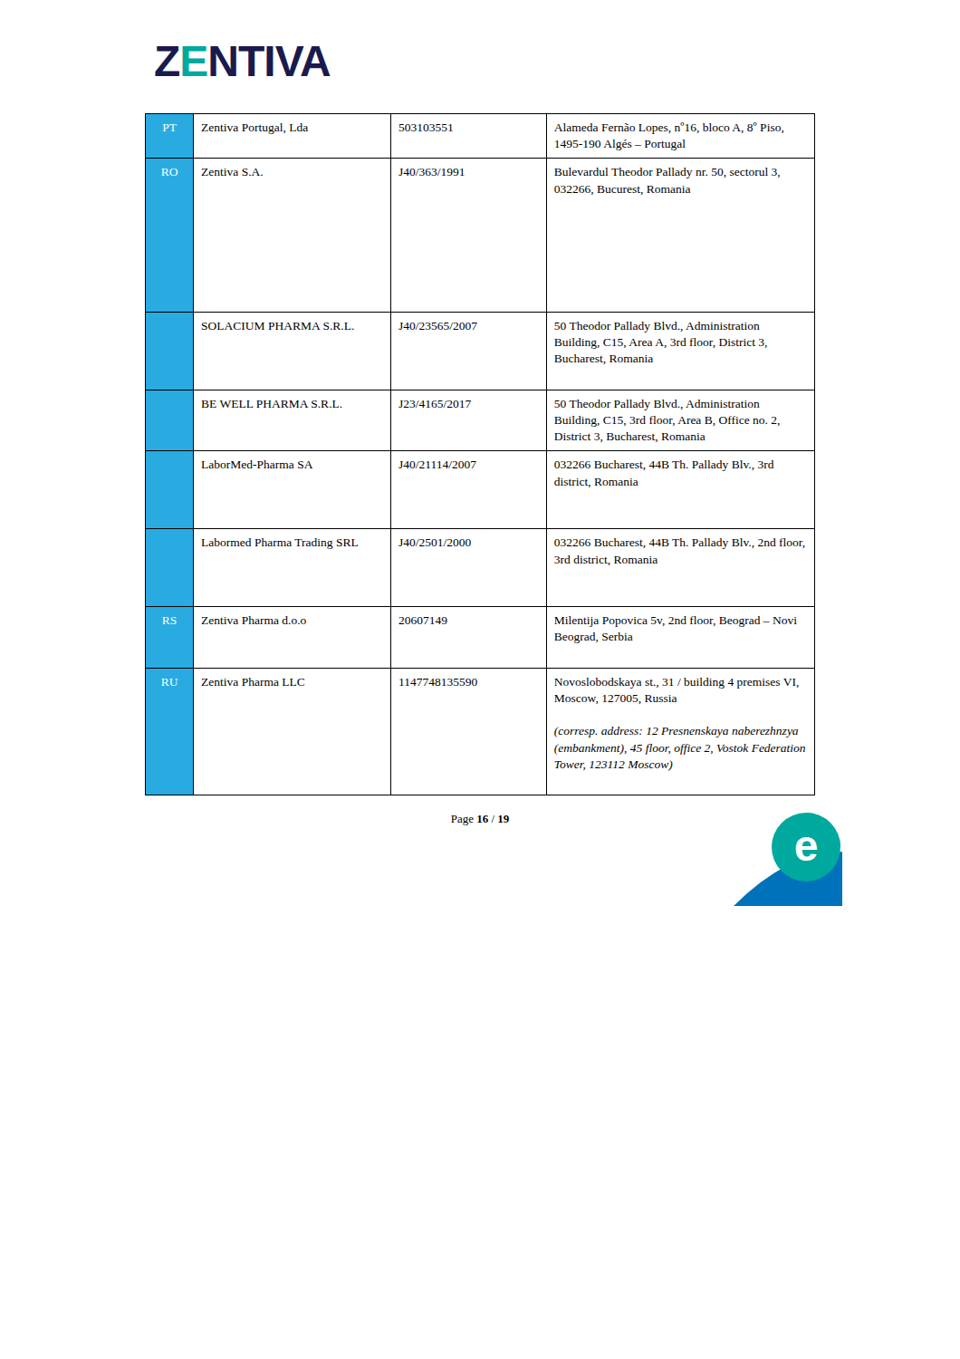ZENTIVA
| PT | Zentiva Portugal, Lda | 503103551 | Alameda Fernão Lopes, nº16, bloco A, 8º Piso, 1495-190 Algés – Portugal |
| RO | Zentiva S.A. | J40/363/1991 | Bulevardul Theodor Pallady nr. 50, sectorul 3, 032266, Bucurest, Romania |
| | SOLACIUM PHARMA S.R.L. | J40/23565/2007 | 50 Theodor Pallady Blvd., Administration Building, C15, Area A, 3rd floor, District 3, Bucharest, Romania |
| | BE WELL PHARMA S.R.L. | J23/4165/2017 | 50 Theodor Pallady Blvd., Administration Building, C15, 3rd floor, Area B, Office no. 2, District 3, Bucharest, Romania |
| | LaborMed-Pharma SA | J40/21114/2007 | 032266 Bucharest, 44B Th. Pallady Blv., 3rd district, Romania |
| | Labormed Pharma Trading SRL | J40/2501/2000 | 032266 Bucharest, 44B Th. Pallady Blv., 2nd floor, 3rd district, Romania |
| RS | Zentiva Pharma d.o.o | 20607149 | Milentija Popovica 5v, 2nd floor, Beograd – Novi Beograd, Serbia |
| RU | Zentiva Pharma LLC | 1147748135590 | Novoslobodskaya st., 31 / building 4 premises VI, Moscow, 127005, Russia (corresp. address: 12 Presnenskaya naberezhnzya (embankment), 45 floor, office 2, Vostok Federation Tower, 123112 Moscow) |
Page 16 / 19
e